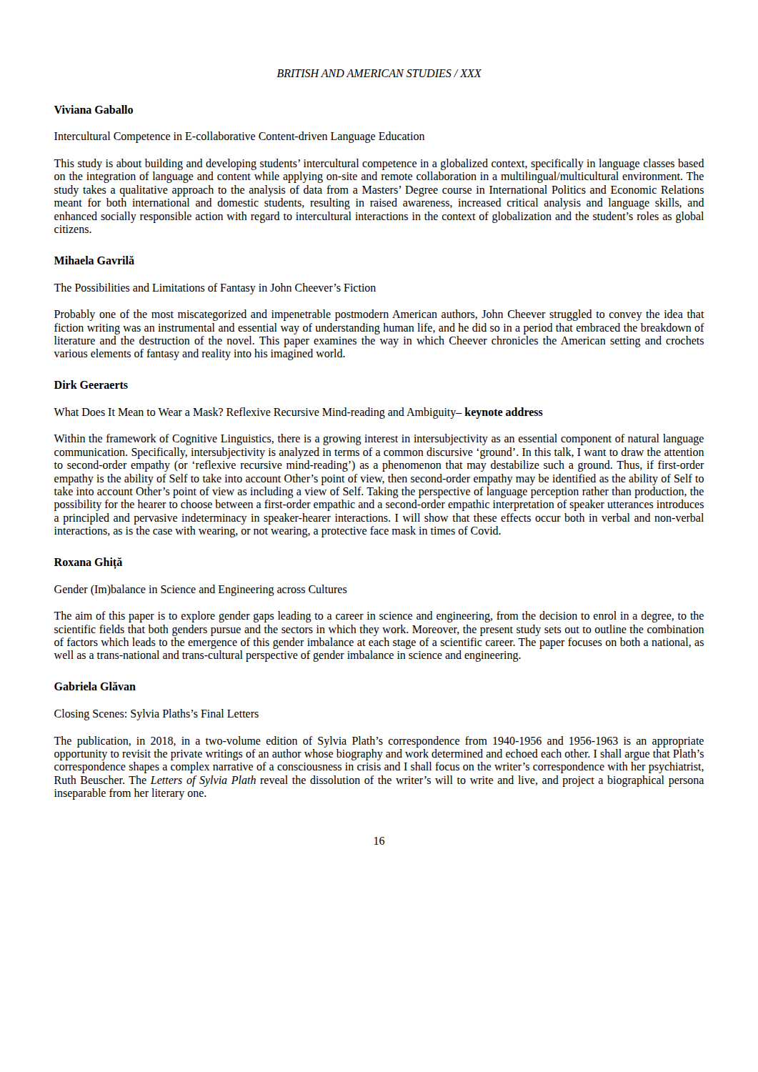BRITISH AND AMERICAN STUDIES / XXX
Viviana Gaballo
Intercultural Competence in E-collaborative Content-driven Language Education
This study is about building and developing students’ intercultural competence in a globalized context, specifically in language classes based on the integration of language and content while applying on-site and remote collaboration in a multilingual/multicultural environment. The study takes a qualitative approach to the analysis of data from a Masters’ Degree course in International Politics and Economic Relations meant for both international and domestic students, resulting in raised awareness, increased critical analysis and language skills, and enhanced socially responsible action with regard to intercultural interactions in the context of globalization and the student’s roles as global citizens.
Mihaela Gavrilă
The Possibilities and Limitations of Fantasy in John Cheever’s Fiction
Probably one of the most miscategorized and impenetrable postmodern American authors, John Cheever struggled to convey the idea that fiction writing was an instrumental and essential way of understanding human life, and he did so in a period that embraced the breakdown of literature and the destruction of the novel. This paper examines the way in which Cheever chronicles the American setting and crochets various elements of fantasy and reality into his imagined world.
Dirk Geeraerts
What Does It Mean to Wear a Mask? Reflexive Recursive Mind-reading and Ambiguity– keynote address
Within the framework of Cognitive Linguistics, there is a growing interest in intersubjectivity as an essential component of natural language communication. Specifically, intersubjectivity is analyzed in terms of a common discursive ‘ground’. In this talk, I want to draw the attention to second-order empathy (or ‘reflexive recursive mind-reading’) as a phenomenon that may destabilize such a ground. Thus, if first-order empathy is the ability of Self to take into account Other’s point of view, then second-order empathy may be identified as the ability of Self to take into account Other’s point of view as including a view of Self. Taking the perspective of language perception rather than production, the possibility for the hearer to choose between a first-order empathic and a second-order empathic interpretation of speaker utterances introduces a principled and pervasive indeterminacy in speaker-hearer interactions. I will show that these effects occur both in verbal and non-verbal interactions, as is the case with wearing, or not wearing, a protective face mask in times of Covid.
Roxana Ghiță
Gender (Im)balance in Science and Engineering across Cultures
The aim of this paper is to explore gender gaps leading to a career in science and engineering, from the decision to enrol in a degree, to the scientific fields that both genders pursue and the sectors in which they work. Moreover, the present study sets out to outline the combination of factors which leads to the emergence of this gender imbalance at each stage of a scientific career. The paper focuses on both a national, as well as a trans-national and trans-cultural perspective of gender imbalance in science and engineering.
Gabriela Glăvan
Closing Scenes: Sylvia Plaths’s Final Letters
The publication, in 2018, in a two-volume edition of Sylvia Plath’s correspondence from 1940-1956 and 1956-1963 is an appropriate opportunity to revisit the private writings of an author whose biography and work determined and echoed each other. I shall argue that Plath’s correspondence shapes a complex narrative of a consciousness in crisis and I shall focus on the writer’s correspondence with her psychiatrist, Ruth Beuscher. The Letters of Sylvia Plath reveal the dissolution of the writer’s will to write and live, and project a biographical persona inseparable from her literary one.
16